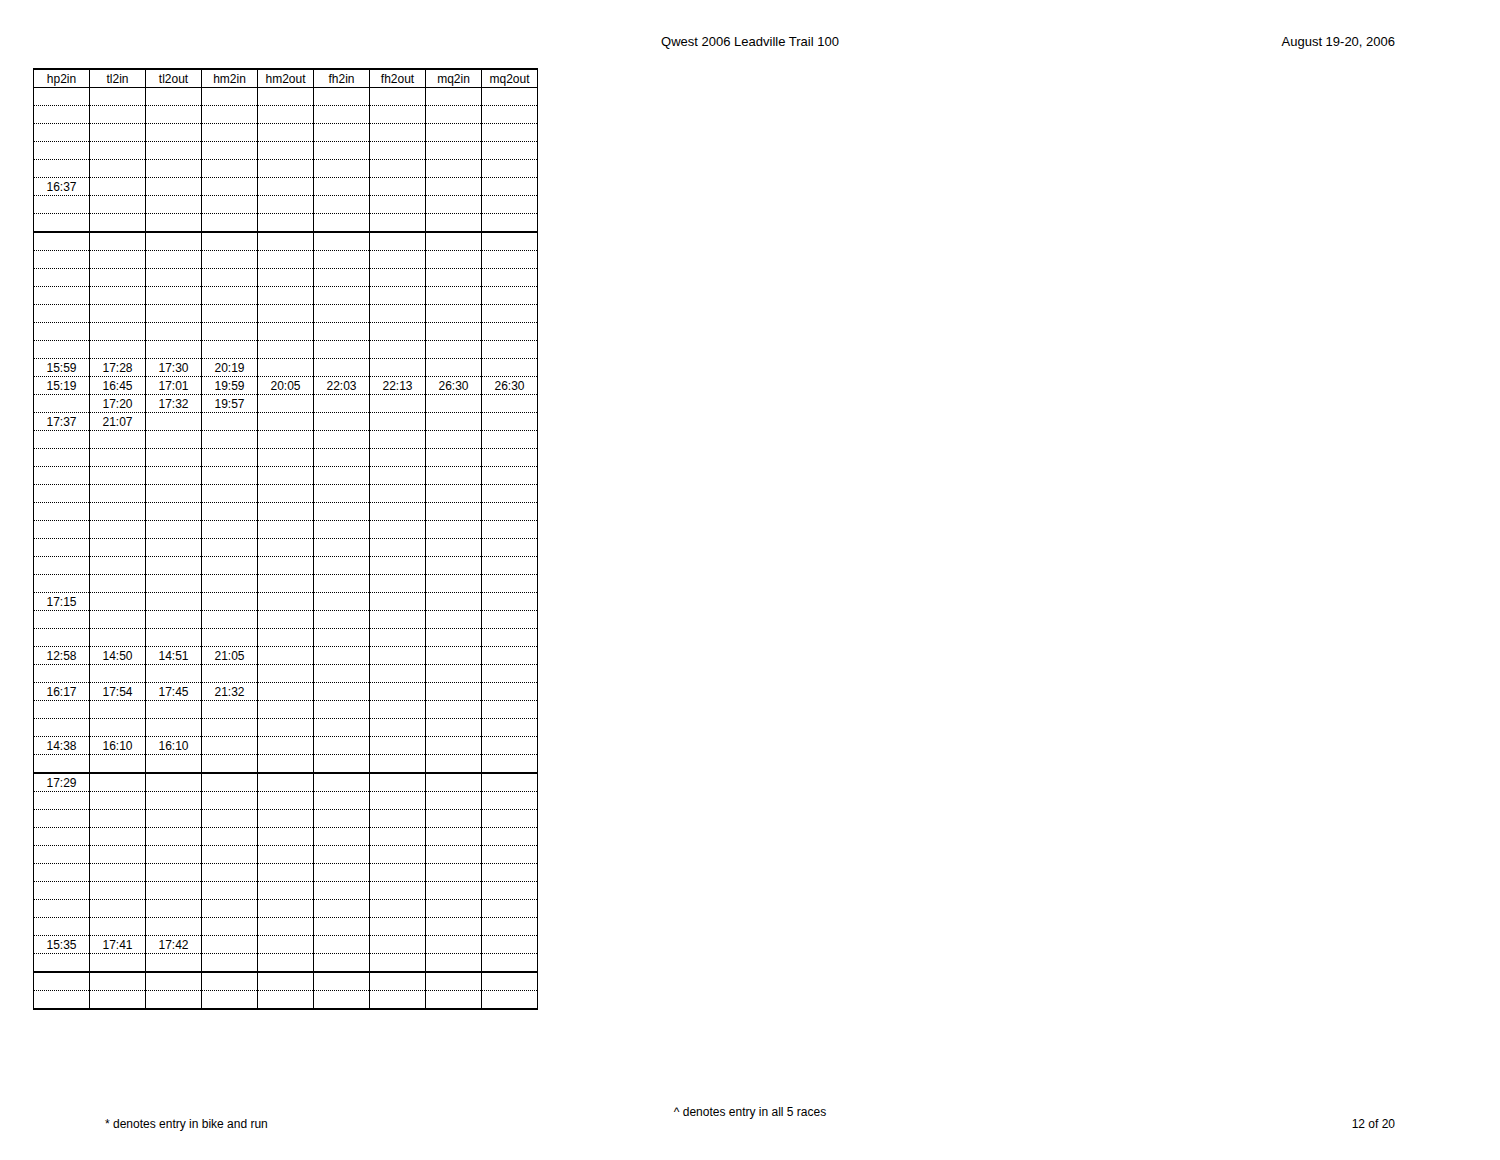Qwest 2006 Leadville Trail 100
August 19-20, 2006
| hp2in | tl2in | tl2out | hm2in | hm2out | fh2in | fh2out | mq2in | mq2out |
| --- | --- | --- | --- | --- | --- | --- | --- | --- |
| 16:37 | | | | | | | | |
| 15:59 | 17:28 | 17:30 | 20:19 | | | | | |
| 15:19 | 16:45 | 17:01 | 19:59 | 20:05 | 22:03 | 22:13 | 26:30 | 26:30 |
| | 17:20 | 17:32 | 19:57 | | | | | |
| 17:37 | 21:07 | | | | | | | |
| 17:15 | | | | | | | | |
| 12:58 | 14:50 | 14:51 | 21:05 | | | | | |
| 16:17 | 17:54 | 17:45 | 21:32 | | | | | |
| 14:38 | 16:10 | 16:10 | | | | | | |
| 17:29 | | | | | | | | |
| 15:35 | 17:41 | 17:42 | | | | | | |
* denotes entry in bike and run
^ denotes entry in all 5 races
12 of 20